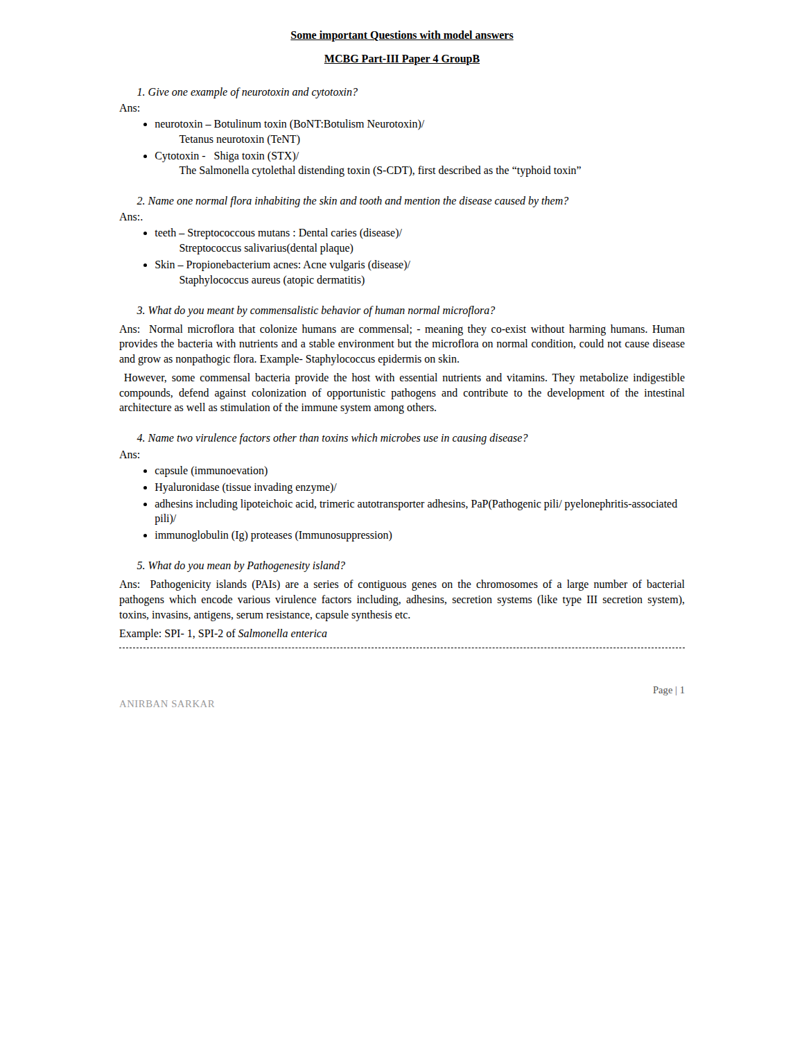Some important Questions with model answers
MCBG Part-III Paper 4 GroupB
Give one example of neurotoxin and cytotoxin?
Ans:
neurotoxin – Botulinum toxin (BoNT:Botulism Neurotoxin)/ Tetanus neurotoxin (TeNT)
Cytotoxin - Shiga toxin (STX)/ The Salmonella cytolethal distending toxin (S-CDT), first described as the “typhoid toxin”
Name one normal flora inhabiting the skin and tooth and mention the disease caused by them?
Ans:.
teeth – Streptococcous mutans : Dental caries (disease)/ Streptococcus salivarius(dental plaque)
Skin – Propionebacterium acnes: Acne vulgaris (disease)/ Staphylococcus aureus (atopic dermatitis)
What do you meant by commensalistic behavior of human normal microflora?
Ans: Normal microflora that colonize humans are commensal; - meaning they co-exist without harming humans. Human provides the bacteria with nutrients and a stable environment but the microflora on normal condition, could not cause disease and grow as nonpathogic flora. Example- Staphylococcus epidermis on skin.
However, some commensal bacteria provide the host with essential nutrients and vitamins. They metabolize indigestible compounds, defend against colonization of opportunistic pathogens and contribute to the development of the intestinal architecture as well as stimulation of the immune system among others.
Name two virulence factors other than toxins which microbes use in causing disease?
Ans:
capsule (immunoevation)
Hyaluronidase (tissue invading enzyme)/
adhesins including lipoteichoic acid, trimeric autotransporter adhesins, PaP(Pathogenic pili/ pyelonephritis-associated pili)/
immunoglobulin (Ig) proteases (Immunosuppression)
What do you mean by Pathogenesity island?
Ans: Pathogenicity islands (PAIs) are a series of contiguous genes on the chromosomes of a large number of bacterial pathogens which encode various virulence factors including, adhesins, secretion systems (like type III secretion system), toxins, invasins, antigens, serum resistance, capsule synthesis etc.
Example: SPI- 1, SPI-2 of Salmonella enterica
Page | 1
ANIRBAN SARKAR